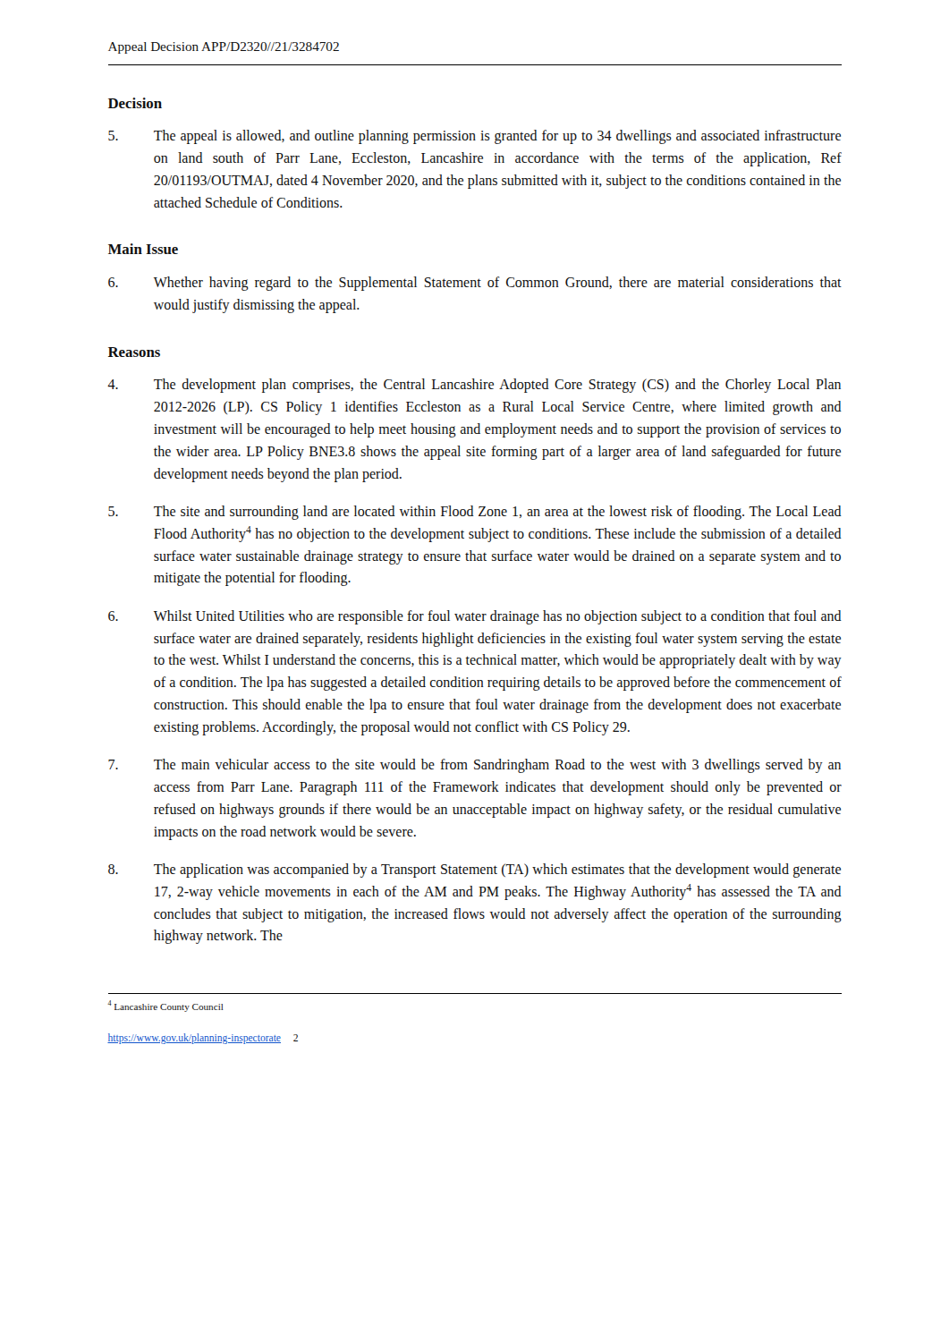Appeal Decision APP/D2320//21/3284702
Decision
The appeal is allowed, and outline planning permission is granted for up to 34 dwellings and associated infrastructure on land south of Parr Lane, Eccleston, Lancashire in accordance with the terms of the application, Ref 20/01193/OUTMAJ, dated 4 November 2020, and the plans submitted with it, subject to the conditions contained in the attached Schedule of Conditions.
Main Issue
Whether having regard to the Supplemental Statement of Common Ground, there are material considerations that would justify dismissing the appeal.
Reasons
The development plan comprises, the Central Lancashire Adopted Core Strategy (CS) and the Chorley Local Plan 2012-2026 (LP). CS Policy 1 identifies Eccleston as a Rural Local Service Centre, where limited growth and investment will be encouraged to help meet housing and employment needs and to support the provision of services to the wider area. LP Policy BNE3.8 shows the appeal site forming part of a larger area of land safeguarded for future development needs beyond the plan period.
The site and surrounding land are located within Flood Zone 1, an area at the lowest risk of flooding. The Local Lead Flood Authority4 has no objection to the development subject to conditions. These include the submission of a detailed surface water sustainable drainage strategy to ensure that surface water would be drained on a separate system and to mitigate the potential for flooding.
Whilst United Utilities who are responsible for foul water drainage has no objection subject to a condition that foul and surface water are drained separately, residents highlight deficiencies in the existing foul water system serving the estate to the west. Whilst I understand the concerns, this is a technical matter, which would be appropriately dealt with by way of a condition. The lpa has suggested a detailed condition requiring details to be approved before the commencement of construction. This should enable the lpa to ensure that foul water drainage from the development does not exacerbate existing problems. Accordingly, the proposal would not conflict with CS Policy 29.
The main vehicular access to the site would be from Sandringham Road to the west with 3 dwellings served by an access from Parr Lane. Paragraph 111 of the Framework indicates that development should only be prevented or refused on highways grounds if there would be an unacceptable impact on highway safety, or the residual cumulative impacts on the road network would be severe.
The application was accompanied by a Transport Statement (TA) which estimates that the development would generate 17, 2-way vehicle movements in each of the AM and PM peaks. The Highway Authority4 has assessed the TA and concludes that subject to mitigation, the increased flows would not adversely affect the operation of the surrounding highway network. The
4 Lancashire County Council
https://www.gov.uk/planning-inspectorate 2